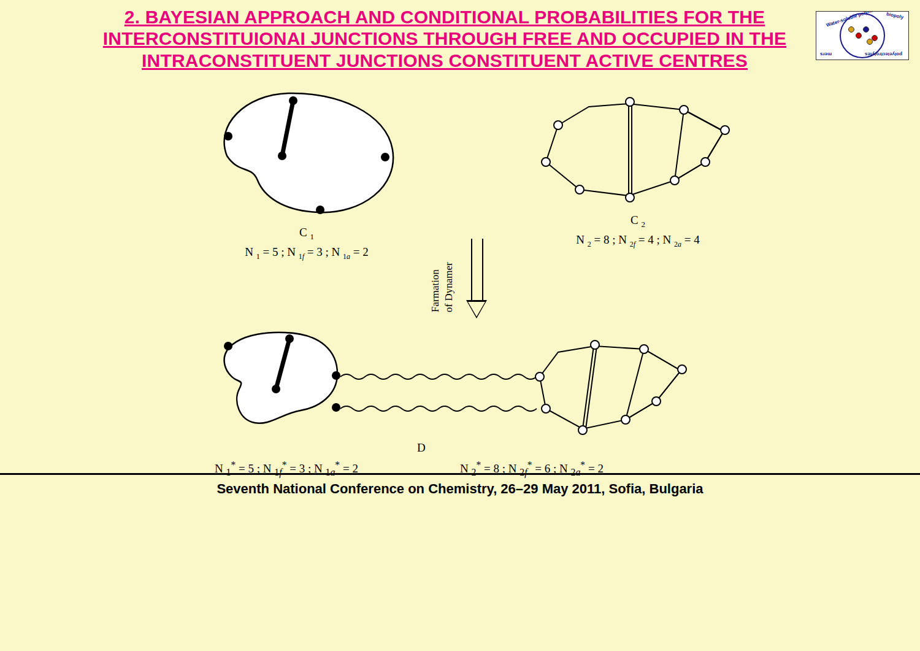Water-soluble polymers biopoly polyelectrolytes mers
2. BAYESIAN APPROACH AND CONDITIONAL PROBABILITIES FOR THE INTERCONSTITUIONAI JUNCTIONS THROUGH FREE AND OCCUPIED IN THE INTRACONSTITUENT JUNCTIONS CONSTITUENT ACTIVE CENTRES
C 1
N 1 = 5 ; N 1f = 3 ; N 1a = 2
C 2
N 2 = 8 ; N 2f = 4 ; N 2a = 4
Farmation of Dynamer
D
N 1* = 5 ; N 1f* = 3 ; N 1a* = 2
N 2* = 8 ; N 2f* = 6 ; N 2a* = 2
Seventh National Conference on Chemistry, 26–29 May 2011, Sofia, Bulgaria